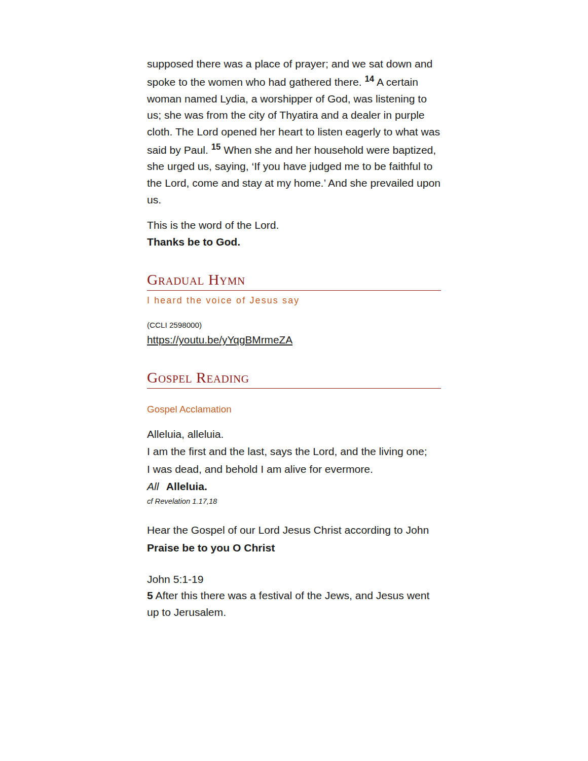supposed there was a place of prayer; and we sat down and spoke to the women who had gathered there. 14 A certain woman named Lydia, a worshipper of God, was listening to us; she was from the city of Thyatira and a dealer in purple cloth. The Lord opened her heart to listen eagerly to what was said by Paul. 15 When she and her household were baptized, she urged us, saying, ‘If you have judged me to be faithful to the Lord, come and stay at my home.’ And she prevailed upon us.
This is the word of the Lord.
Thanks be to God.
Gradual Hymn
I heard the voice of Jesus say
(CCLI 2598000)
https://youtu.be/yYqgBMrmeZA
Gospel Reading
Gospel Acclamation
Alleluia, alleluia.
I am the first and the last, says the Lord, and the living one;
I was dead, and behold I am alive for evermore.
All Alleluia.
cf Revelation 1.17,18
Hear the Gospel of our Lord Jesus Christ according to John
Praise be to you O Christ
John 5:1-19
5 After this there was a festival of the Jews, and Jesus went up to Jerusalem.